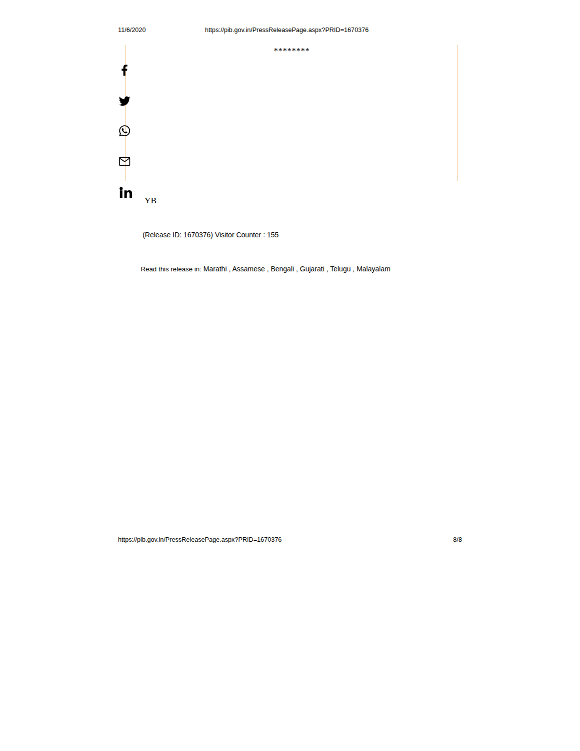11/6/2020
https://pib.gov.in/PressReleasePage.aspx?PRID=1670376
********
YB
(Release ID: 1670376) Visitor Counter : 155
Read this release in: Marathi , Assamese , Bengali , Gujarati , Telugu , Malayalam
https://pib.gov.in/PressReleasePage.aspx?PRID=1670376
8/8